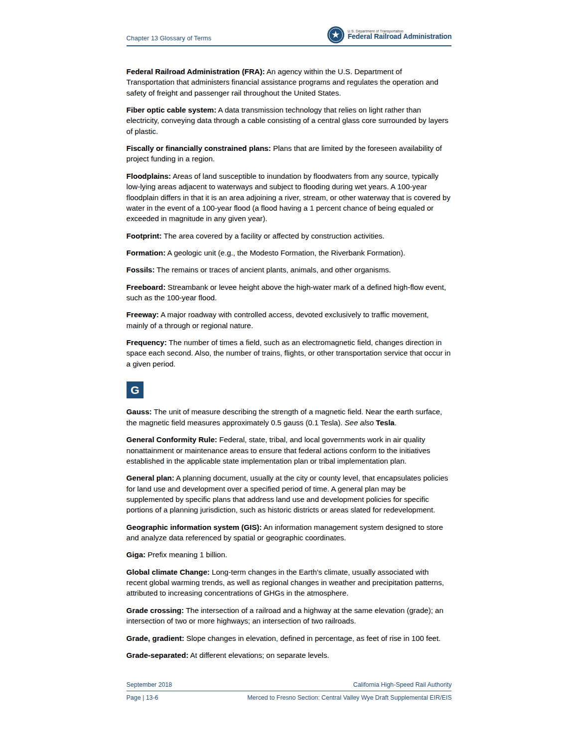Chapter 13 Glossary of Terms
U.S. Department of Transportation Federal Railroad Administration
Federal Railroad Administration (FRA): An agency within the U.S. Department of Transportation that administers financial assistance programs and regulates the operation and safety of freight and passenger rail throughout the United States.
Fiber optic cable system: A data transmission technology that relies on light rather than electricity, conveying data through a cable consisting of a central glass core surrounded by layers of plastic.
Fiscally or financially constrained plans: Plans that are limited by the foreseen availability of project funding in a region.
Floodplains: Areas of land susceptible to inundation by floodwaters from any source, typically low-lying areas adjacent to waterways and subject to flooding during wet years. A 100-year floodplain differs in that it is an area adjoining a river, stream, or other waterway that is covered by water in the event of a 100-year flood (a flood having a 1 percent chance of being equaled or exceeded in magnitude in any given year).
Footprint: The area covered by a facility or affected by construction activities.
Formation: A geologic unit (e.g., the Modesto Formation, the Riverbank Formation).
Fossils: The remains or traces of ancient plants, animals, and other organisms.
Freeboard: Streambank or levee height above the high-water mark of a defined high-flow event, such as the 100-year flood.
Freeway: A major roadway with controlled access, devoted exclusively to traffic movement, mainly of a through or regional nature.
Frequency: The number of times a field, such as an electromagnetic field, changes direction in space each second. Also, the number of trains, flights, or other transportation service that occur in a given period.
G
Gauss: The unit of measure describing the strength of a magnetic field. Near the earth surface, the magnetic field measures approximately 0.5 gauss (0.1 Tesla). See also Tesla.
General Conformity Rule: Federal, state, tribal, and local governments work in air quality nonattainment or maintenance areas to ensure that federal actions conform to the initiatives established in the applicable state implementation plan or tribal implementation plan.
General plan: A planning document, usually at the city or county level, that encapsulates policies for land use and development over a specified period of time. A general plan may be supplemented by specific plans that address land use and development policies for specific portions of a planning jurisdiction, such as historic districts or areas slated for redevelopment.
Geographic information system (GIS): An information management system designed to store and analyze data referenced by spatial or geographic coordinates.
Giga: Prefix meaning 1 billion.
Global climate Change: Long-term changes in the Earth’s climate, usually associated with recent global warming trends, as well as regional changes in weather and precipitation patterns, attributed to increasing concentrations of GHGs in the atmosphere.
Grade crossing: The intersection of a railroad and a highway at the same elevation (grade); an intersection of two or more highways; an intersection of two railroads.
Grade, gradient: Slope changes in elevation, defined in percentage, as feet of rise in 100 feet.
Grade-separated: At different elevations; on separate levels.
September 2018 California High-Speed Rail Authority
Page | 13-6 Merced to Fresno Section: Central Valley Wye Draft Supplemental EIR/EIS